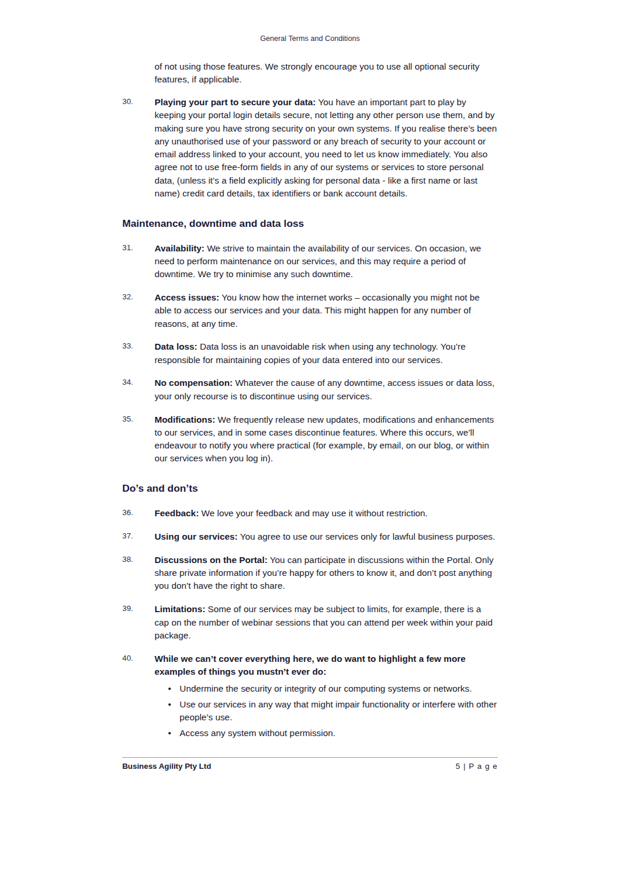General Terms and Conditions
of not using those features. We strongly encourage you to use all optional security features, if applicable.
30. Playing your part to secure your data: You have an important part to play by keeping your portal login details secure, not letting any other person use them, and by making sure you have strong security on your own systems. If you realise there’s been any unauthorised use of your password or any breach of security to your account or email address linked to your account, you need to let us know immediately. You also agree not to use free-form fields in any of our systems or services to store personal data, (unless it’s a field explicitly asking for personal data - like a first name or last name) credit card details, tax identifiers or bank account details.
Maintenance, downtime and data loss
31. Availability: We strive to maintain the availability of our services. On occasion, we need to perform maintenance on our services, and this may require a period of downtime. We try to minimise any such downtime.
32. Access issues: You know how the internet works – occasionally you might not be able to access our services and your data. This might happen for any number of reasons, at any time.
33. Data loss: Data loss is an unavoidable risk when using any technology. You’re responsible for maintaining copies of your data entered into our services.
34. No compensation: Whatever the cause of any downtime, access issues or data loss, your only recourse is to discontinue using our services.
35. Modifications: We frequently release new updates, modifications and enhancements to our services, and in some cases discontinue features. Where this occurs, we’ll endeavour to notify you where practical (for example, by email, on our blog, or within our services when you log in).
Do’s and don’ts
36. Feedback: We love your feedback and may use it without restriction.
37. Using our services: You agree to use our services only for lawful business purposes.
38. Discussions on the Portal: You can participate in discussions within the Portal. Only share private information if you’re happy for others to know it, and don’t post anything you don’t have the right to share.
39. Limitations: Some of our services may be subject to limits, for example, there is a cap on the number of webinar sessions that you can attend per week within your paid package.
40. While we can’t cover everything here, we do want to highlight a few more examples of things you mustn’t ever do:
Undermine the security or integrity of our computing systems or networks.
Use our services in any way that might impair functionality or interfere with other people’s use.
Access any system without permission.
Business Agility Pty Ltd 5 | P a g e